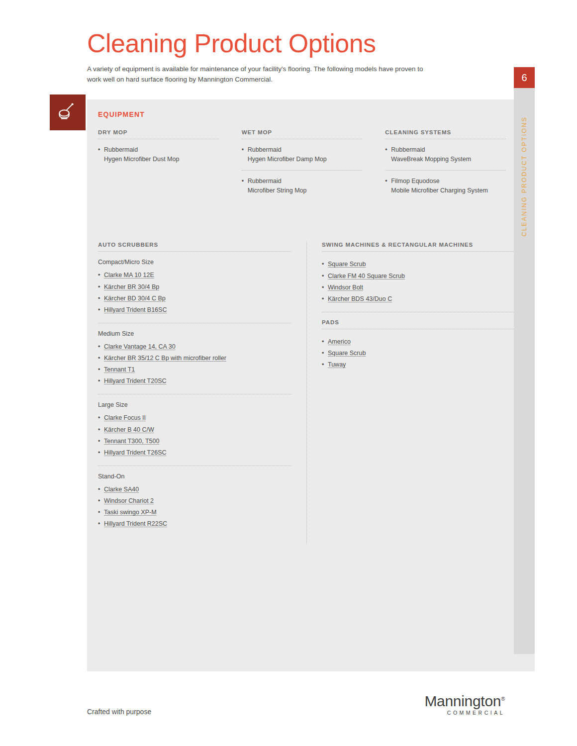6
CLEANING PRODUCT OPTIONS
Cleaning Product Options
A variety of equipment is available for maintenance of your facility's flooring. The following models have proven to work well on hard surface flooring by Mannington Commercial.
EQUIPMENT
DRY MOP
RubbermaidHygen Microfiber Dust Mop
WET MOP
RubbermaidHygen Microfiber Damp Mop
RubbermaidMicrofiber String Mop
CLEANING SYSTEMS
RubbermaidWaveBreak Mopping System
Filmop EquodoseMobile Microfiber Charging System
AUTO SCRUBBERS
Compact/Micro Size
Clarke MA 10 12E
Kärcher BR 30/4 Bp
Kärcher BD 30/4 C Bp
Hillyard Trident B16SC
Medium Size
Clarke Vantage 14, CA 30
Kärcher BR 35/12 C Bp with microfiber roller
Tennant T1
Hillyard Trident T20SC
Large Size
Clarke Focus II
Kärcher B 40 C/W
Tennant T300, T500
Hillyard Trident T26SC
Stand-On
Clarke SA40
Windsor Chariot 2
Taski swingo XP-M
Hillyard Trident R22SC
SWING MACHINES & RECTANGULAR MACHINES
Square Scrub
Clarke FM 40 Square Scrub
Windsor Bolt
Kärcher BDS 43/Duo C
PADS
Americo
Square Scrub
Tuway
Crafted with purpose
Mannington®
COMMERCIAL